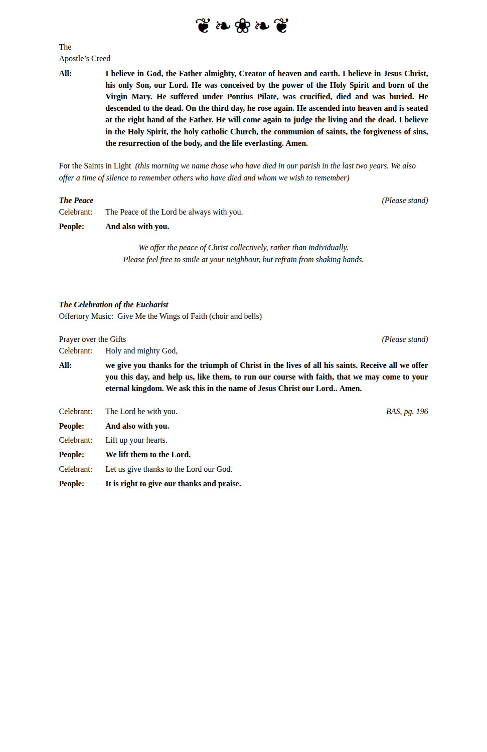❦❧❀❧❦
The Apostle’s Creed
All: I believe in God, the Father almighty, Creator of heaven and earth. I believe in Jesus Christ, his only Son, our Lord. He was conceived by the power of the Holy Spirit and born of the Virgin Mary. He suffered under Pontius Pilate, was crucified, died and was buried. He descended to the dead. On the third day, he rose again. He ascended into heaven and is seated at the right hand of the Father. He will come again to judge the living and the dead. I believe in the Holy Spirit, the holy catholic Church, the communion of saints, the forgiveness of sins, the resurrection of the body, and the life everlasting. Amen.
For the Saints in Light (this morning we name those who have died in our parish in the last two years. We also offer a time of silence to remember others who have died and whom we wish to remember)
The Peace
(Please stand)
Celebrant: The Peace of the Lord be always with you.
People: And also with you.
We offer the peace of Christ collectively, rather than individually.
Please feel free to smile at your neighbour, but refrain from shaking hands.
The Celebration of the Eucharist
Offertory Music: Give Me the Wings of Faith (choir and bells)
Prayer over the Gifts
(Please stand)
Celebrant: Holy and mighty God,
All: we give you thanks for the triumph of Christ in the lives of all his saints. Receive all we offer you this day, and help us, like them, to run our course with faith, that we may come to your eternal kingdom. We ask this in the name of Jesus Christ our Lord.. Amen.
Celebrant: The Lord be with you. BAS, pg. 196
People: And also with you.
Celebrant: Lift up your hearts.
People: We lift them to the Lord.
Celebrant: Let us give thanks to the Lord our God.
People: It is right to give our thanks and praise.